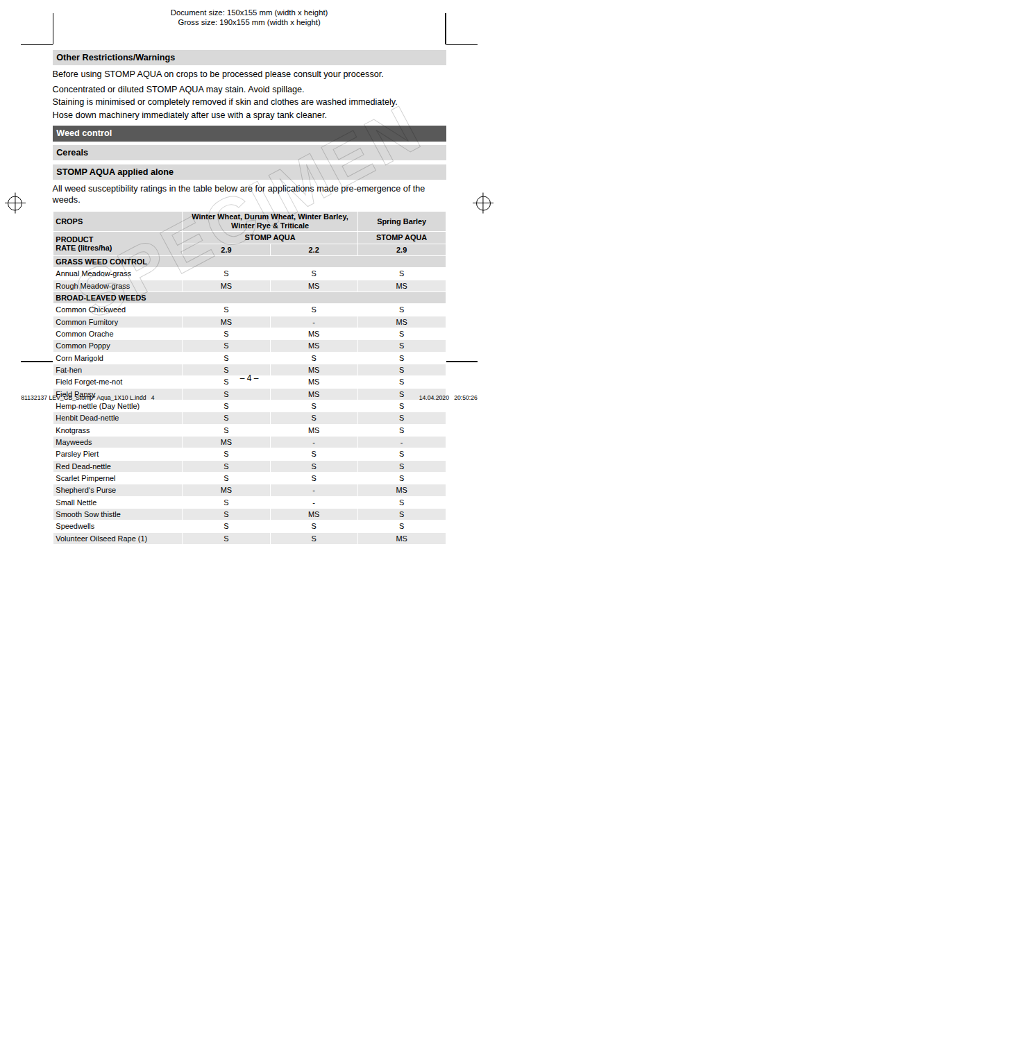Document size: 150x155 mm (width x height)
Gross size: 190x155 mm (width x height)
SPECIMEN
Other Restrictions/Warnings
Before using STOMP AQUA on crops to be processed please consult your processor.
Concentrated or diluted STOMP AQUA may stain. Avoid spillage.
Staining is minimised or completely removed if skin and clothes are washed immediately.
Hose down machinery immediately after use with a spray tank cleaner.
Weed control
Cereals
STOMP AQUA applied alone
All weed susceptibility ratings in the table below are for applications made pre-emergence of the weeds.
| CROPS | Winter Wheat, Durum Wheat, Winter Barley, Winter Rye & Triticale | Spring Barley |
| PRODUCT RATE (litres/ha) | STOMP AQUA | STOMP AQUA |
| 2.9 | 2.2 | 2.9 |
| GRASS WEED CONTROL |
| Annual Meadow-grass | S | S | S |
| Rough Meadow-grass | MS | MS | MS |
| BROAD-LEAVED WEEDS |
| Common Chickweed | S | S | S |
| Common Fumitory | MS | - | MS |
| Common Orache | S | MS | S |
| Common Poppy | S | MS | S |
| Corn Marigold | S | S | S |
| Fat-hen | S | MS | S |
| Field Forget-me-not | S | MS | S |
| Field Pansy | S | MS | S |
| Hemp-nettle (Day Nettle) | S | S | S |
| Henbit Dead-nettle | S | S | S |
| Knotgrass | S | MS | S |
| Mayweeds | MS | - | - |
| Parsley Piert | S | S | S |
| Red Dead-nettle | S | S | S |
| Scarlet Pimpernel | S | S | S |
| Shepherd‘s Purse | MS | - | MS |
| Small Nettle | S | - | S |
| Smooth Sow thistle | S | MS | S |
| Speedwells | S | S | S |
| Volunteer Oilseed Rape (1) | S | S | MS |
– 4 –
81132137 LEV_GB_Stomp* Aqua_1X10 L.indd 4 14.04.2020 20:50:26